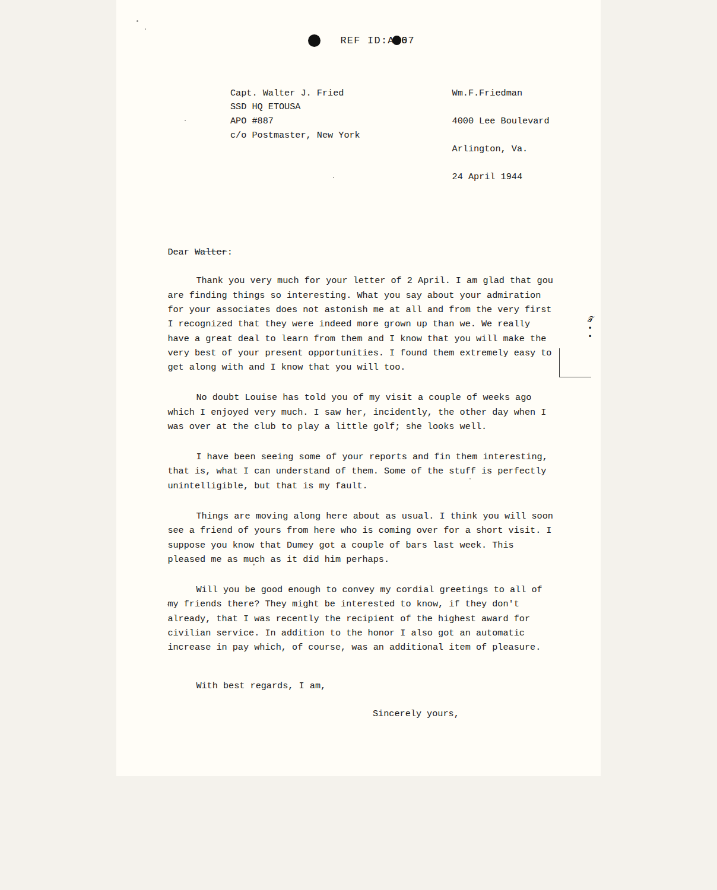REF ID:A70 67
Capt. Walter J. Fried SSD HQ ETOUSA APO #887 c/o Postmaster, New York
Wm.F.Friedman 4000 Lee Boulevard Arlington, Va. 24 April 1944
Dear Walter:
Thank you very much for your letter of 2 April. I am glad that gou are finding things so interesting. What you say about your admiration for your associates does not astonish me at all and from the very first I recognized that they were indeed more grown up than we. We really have a great deal to learn from them and I know that you will make the very best of your present opportunities. I found them extremely easy to get along with and I know that you will too.
No doubt Louise has told you of my visit a couple of weeks ago which I enjoyed very much. I saw her, incidently, the other day when I was over at the club to play a little golf; she looks well.
I have been seeing some of your reports and fin them interesting, that is, what I can understand of them. Some of the stuff is perfectly unintelligible, but that is my fault.
Things are moving along here about as usual. I think you will soon see a friend of yours from here who is coming over for a short visit. I suppose you know that Dumey got a couple of bars last week. This pleased me as much as it did him perhaps.
Will you be good enough to convey my cordial greetings to all of my friends there? They might be interested to know, if they don't already, that I was recently the recipient of the highest award for civilian service. In addition to the honor I also got an automatic increase in pay which, of course, was an additional item of pleasure.
With best regards, I am,
Sincerely yours,
𝒯
•
•